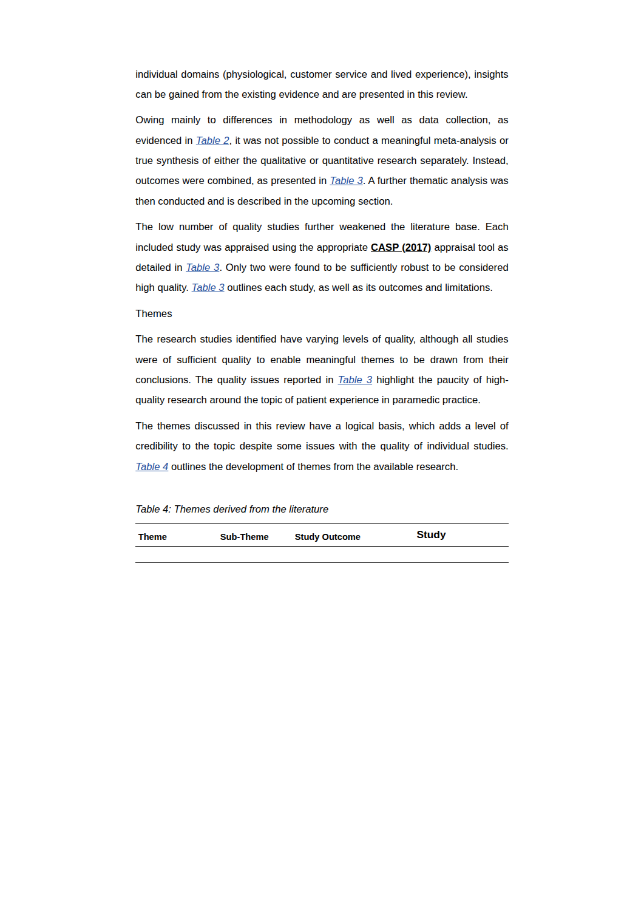individual domains (physiological, customer service and lived experience), insights can be gained from the existing evidence and are presented in this review.
Owing mainly to differences in methodology as well as data collection, as evidenced in Table 2, it was not possible to conduct a meaningful meta-analysis or true synthesis of either the qualitative or quantitative research separately. Instead, outcomes were combined, as presented in Table 3. A further thematic analysis was then conducted and is described in the upcoming section.
The low number of quality studies further weakened the literature base. Each included study was appraised using the appropriate CASP (2017) appraisal tool as detailed in Table 3. Only two were found to be sufficiently robust to be considered high quality. Table 3 outlines each study, as well as its outcomes and limitations.
Themes
The research studies identified have varying levels of quality, although all studies were of sufficient quality to enable meaningful themes to be drawn from their conclusions. The quality issues reported in Table 3 highlight the paucity of high-quality research around the topic of patient experience in paramedic practice.
The themes discussed in this review have a logical basis, which adds a level of credibility to the topic despite some issues with the quality of individual studies. Table 4 outlines the development of themes from the available research.
Table 4: Themes derived from the literature
| Theme | Sub-Theme | Study Outcome | Study |
| --- | --- | --- | --- |